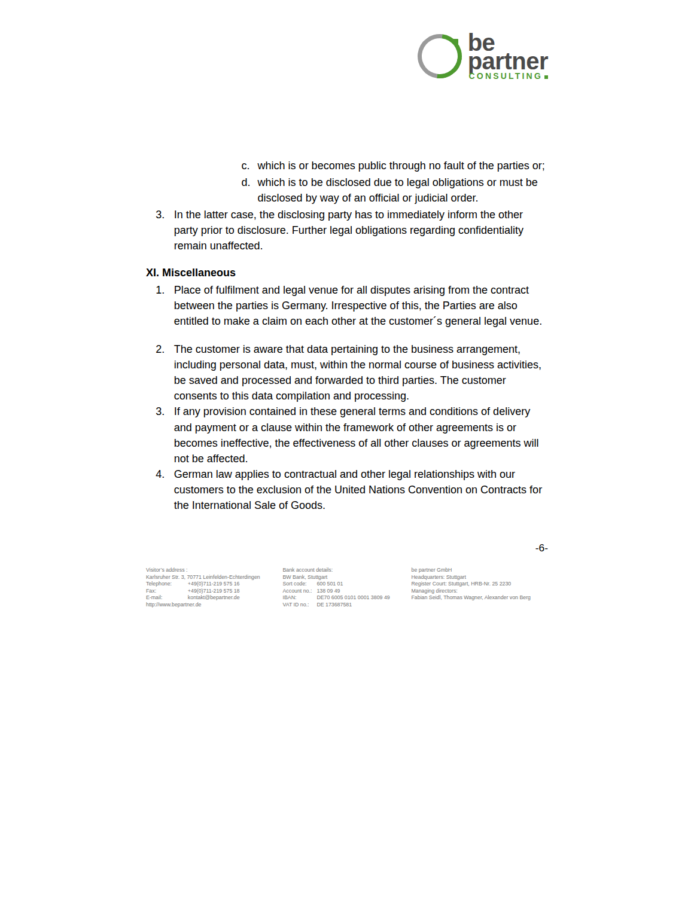be partner CONSULTING
c. which is or becomes public through no fault of the parties or;
d. which is to be disclosed due to legal obligations or must be disclosed by way of an official or judicial order.
3. In the latter case, the disclosing party has to immediately inform the other party prior to disclosure. Further legal obligations regarding confidentiality remain unaffected.
XI. Miscellaneous
1. Place of fulfilment and legal venue for all disputes arising from the contract between the parties is Germany. Irrespective of this, the Parties are also entitled to make a claim on each other at the customer´s general legal venue.
2. The customer is aware that data pertaining to the business arrangement, including personal data, must, within the normal course of business activities, be saved and processed and forwarded to third parties. The customer consents to this data compilation and processing.
3. If any provision contained in these general terms and conditions of delivery and payment or a clause within the framework of other agreements is or becomes ineffective, the effectiveness of all other clauses or agreements will not be affected.
4. German law applies to contractual and other legal relationships with our customers to the exclusion of the United Nations Convention on Contracts for the International Sale of Goods.
-6-
| Visitor’s address : |
| Karlsruher Str. 3, 70771 Leinfelden-Echterdingen |
| Telephone: | +49(0)711-219 575 16 |
| Fax: | +49(0)711-219 575 18 |
| E-mail: | kontakt@bepartner.de |
| http://www.bepartner.de |
| Bank account details: |
| BW Bank, Stuttgart |
| Sort code: | 600 501 01 |
| Account no.: | 138 09 49 |
| IBAN: | DE70 6005 0101 0001 3809 49 |
| VAT ID no.: | DE 173687581 |
| be partner GmbH |
| Headquarters: Stuttgart |
| Register Court: Stuttgart, HRB-Nr. 25 2230 |
| Managing directors: |
| Fabian Seidl, Thomas Wagner, Alexander von Berg |